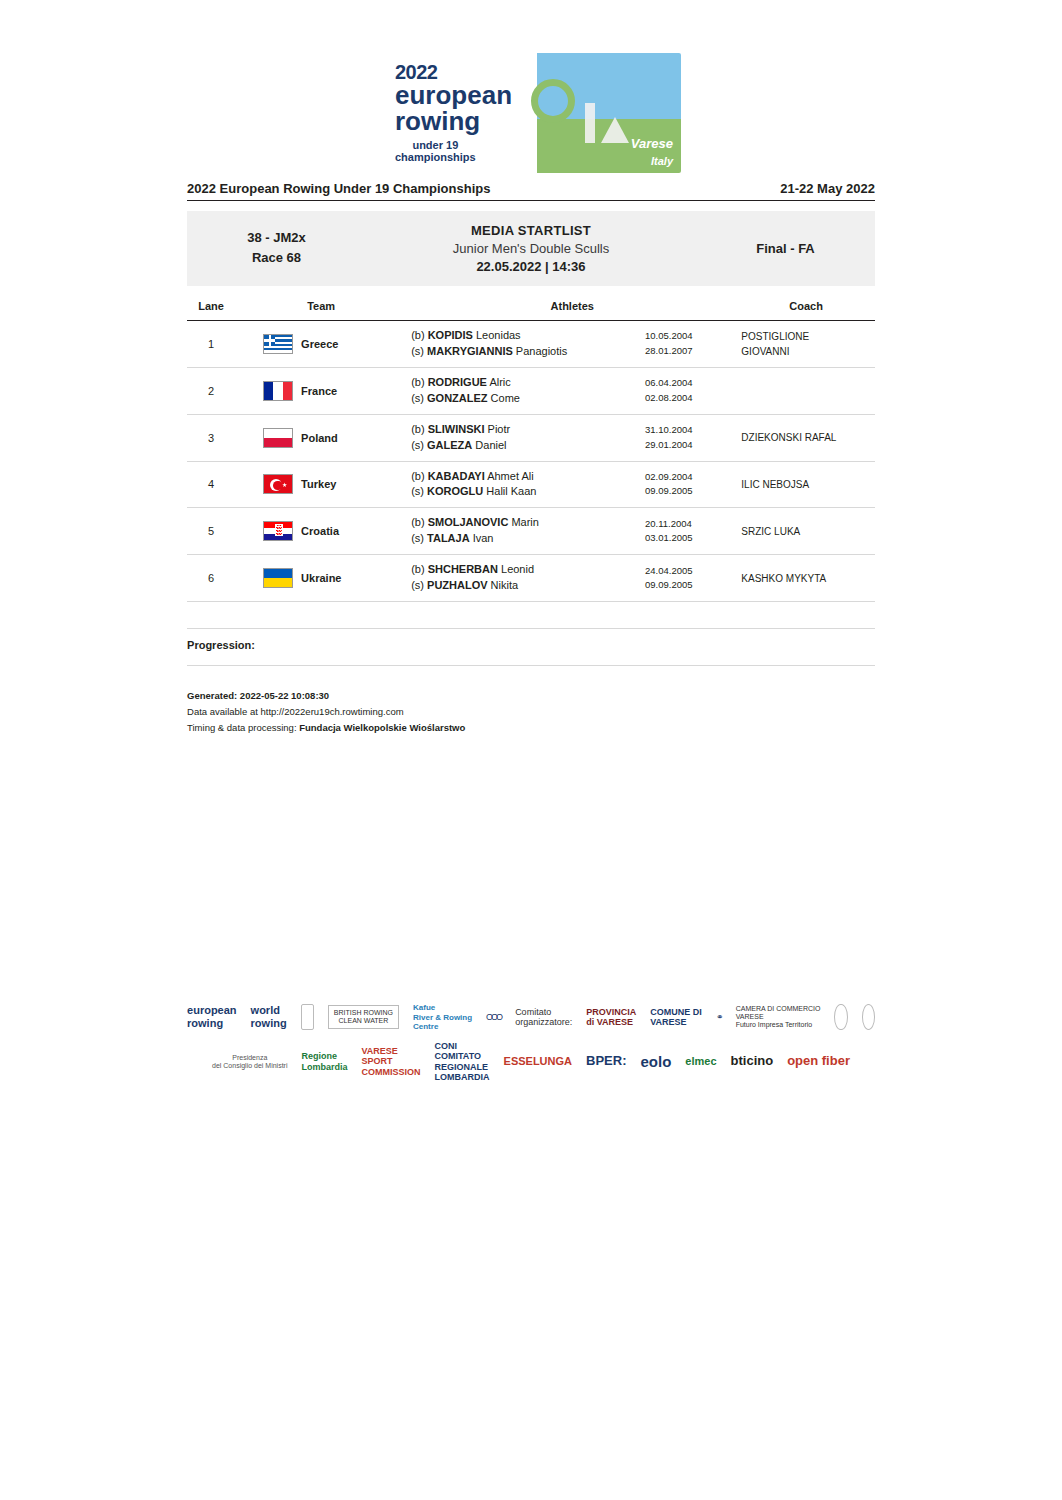2022
european
rowing
under 19
championships
Varese
Italy
2022 European Rowing Under 19 Championships
21-22 May 2022
38 - JM2x
Race 68
MEDIA STARTLIST
Junior Men's Double Sculls
22.05.2022 | 14:36
Final - FA
| Lane | Team | Athletes | Coach |
| --- | --- | --- | --- |
| 1 | | Greece | (b) KOPIDIS Leonidas (s) MAKRYGIANNIS Panagiotis | 10.05.2004 28.01.2007 | POSTIGLIONE GIOVANNI |
| 2 | | France | (b) RODRIGUE Alric (s) GONZALEZ Come | 06.04.2004 02.08.2004 | |
| 3 | | Poland | (b) SLIWINSKI Piotr (s) GALEZA Daniel | 31.10.2004 29.01.2004 | DZIEKONSKI RAFAL |
| 4 | | Turkey | (b) KABADAYI Ahmet Ali (s) KOROGLU Halil Kaan | 02.09.2004 09.09.2005 | ILIC NEBOJSA |
| 5 | | Croatia | (b) SMOLJANOVIC Marin (s) TALAJA Ivan | 20.11.2004 03.01.2005 | SRZIC LUKA |
| 6 | | Ukraine | (b) SHCHERBAN Leonid (s) PUZHALOV Nikita | 24.04.2005 09.09.2005 | KASHKO MYKYTA |
Progression:
Generated: 2022-05-22 10:08:30
Data available at http://2022eru19ch.rowtiming.com
Timing & data processing: Fundacja Wielkopolskie Wioślarstwo
european
rowing world
rowing BRITISH ROWING
CLEAN WATER Kafue
River & Rowing
Centre OOO Comitato
organizzatore: PROVINCIA
di VARESE COMUNE DI
VARESE ⚭ CAMERA DI COMMERCIO
VARESE
Futuro Impresa Territorio
Presidenza
del Consiglio dei Ministri Regione
Lombardia VARESE
SPORT
COMMISSION CONI
COMITATO
REGIONALE
LOMBARDIA ESSELUNGA BPER: eolo elmec bticino open fiber